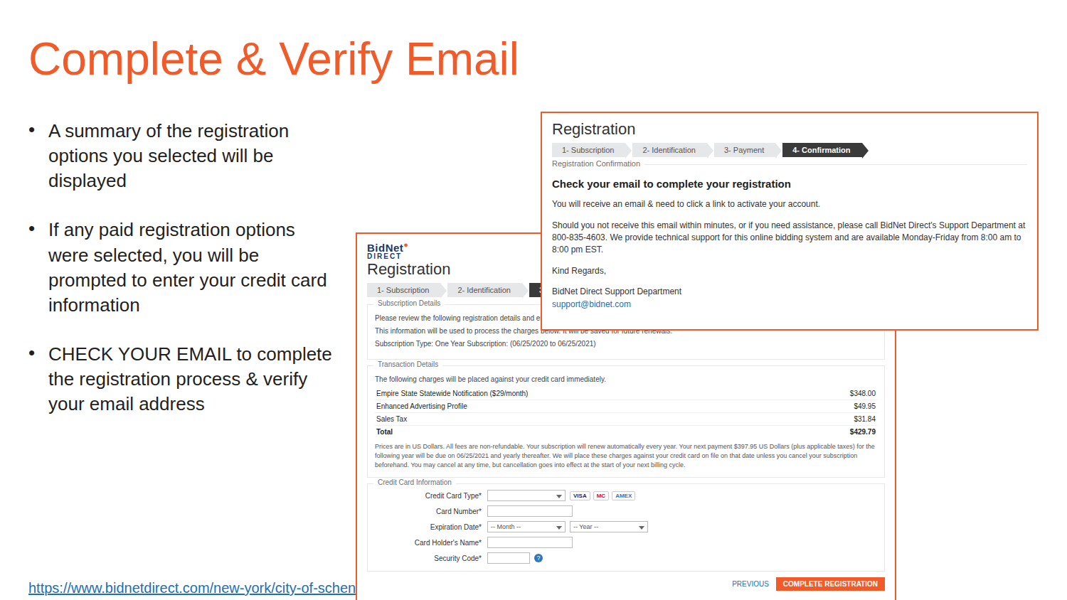Complete & Verify Email
A summary of the registration options you selected will be displayed
If any paid registration options were selected, you will be prompted to enter your credit card information
CHECK YOUR EMAIL to complete the registration process & verify your email address
BidNet●DIRECT
Registration
1- Subscription
2- Identification
3- Payment
4- Confirmation
Subscription Details
Please review the following registration details and enter your credit card information below.
This information will be used to process the charges below. It will be saved for future renewals.
Subscription Type: One Year Subscription: (06/25/2020 to 06/25/2021)
Transaction Details
The following charges will be placed against your credit card immediately.
| Empire State Statewide Notification ($29/month) | $348.00 |
| Enhanced Advertising Profile | $49.95 |
| Sales Tax | $31.84 |
| Total | $429.79 |
Prices are in US Dollars. All fees are non-refundable. Your subscription will renew automatically every year. Your next payment $397.95 US Dollars (plus applicable taxes) for the following year will be due on 06/25/2021 and yearly thereafter. We will place these charges against your credit card on file on that date unless you cancel your subscription beforehand. You may cancel at any time, but cancellation goes into effect at the start of your next billing cycle.
Credit Card Information
Credit Card Type*
VISA MC AMEX
Card Number*
Expiration Date*
-- Month -- -- Year --
Card Holder's Name*
Security Code*
?
PREVIOUS COMPLETE REGISTRATION
Registration
1- Subscription
2- Identification
3- Payment
4- Confirmation
Registration Confirmation
Check your email to complete your registration
You will receive an email & need to click a link to activate your account.
Should you not receive this email within minutes, or if you need assistance, please call BidNet Direct's Support Department at 800-835-4603. We provide technical support for this online bidding system and are available Monday-Friday from 8:00 am to 8:00 pm EST.
Kind Regards,
BidNet Direct Support Department
support@bidnet.com
https://www.bidnetdirect.com/new-york/city-of-schenectady